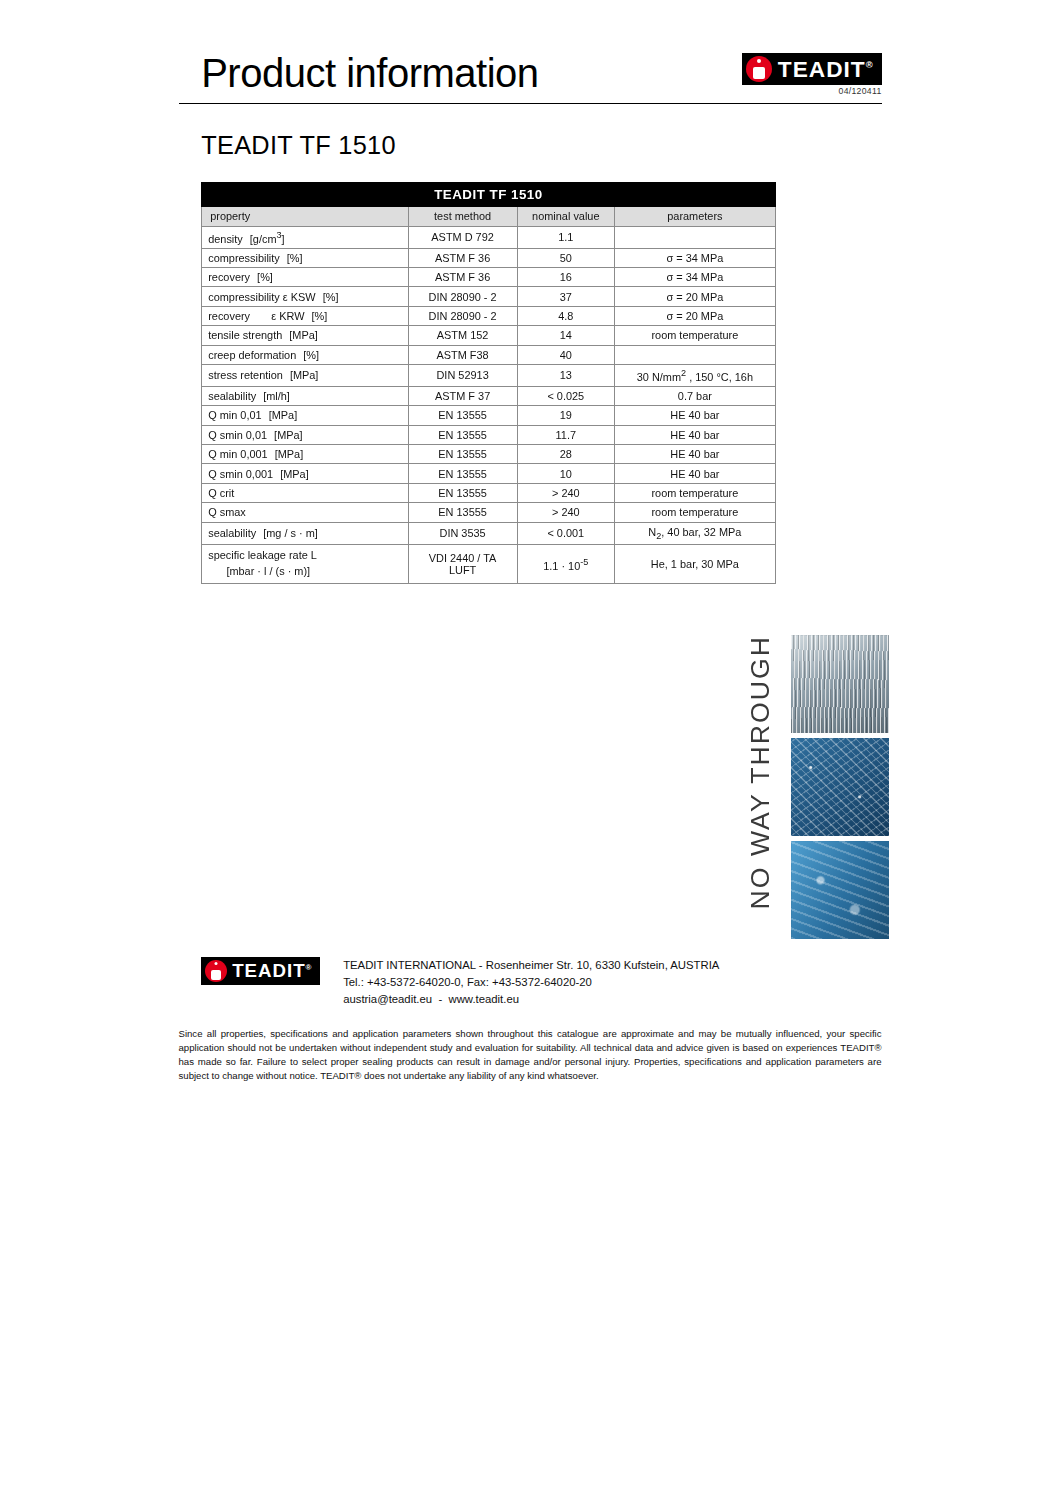Product information
TEADIT®
04/120411
TEADIT TF 1510
| TEADIT TF 1510 |
| --- |
| property | test method | nominal value | parameters |
| density [g/cm 3 ] | ASTM D 792 | 1.1 | |
| compressibility [%] | ASTM F 36 | 50 | σ = 34 MPa |
| recovery [%] | ASTM F 36 | 16 | σ = 34 MPa |
| compressibility ε KSW [%] | DIN 28090 - 2 | 37 | σ = 20 MPa |
| recovery ε KRW [%] | DIN 28090 - 2 | 4.8 | σ = 20 MPa |
| tensile strength [MPa] | ASTM 152 | 14 | room temperature |
| creep deformation [%] | ASTM F38 | 40 | |
| stress retention [MPa] | DIN 52913 | 13 | 30 N/mm 2 , 150 °C, 16h |
| sealability [ml/h] | ASTM F 37 | < 0.025 | 0.7 bar |
| Q min 0,01 [MPa] | EN 13555 | 19 | HE 40 bar |
| Q smin 0,01 [MPa] | EN 13555 | 11.7 | HE 40 bar |
| Q min 0,001 [MPa] | EN 13555 | 28 | HE 40 bar |
| Q smin 0,001 [MPa] | EN 13555 | 10 | HE 40 bar |
| Q crit | EN 13555 | > 240 | room temperature |
| Q smax | EN 13555 | > 240 | room temperature |
| sealability [mg / s · m] | DIN 3535 | < 0.001 | N 2 , 40 bar, 32 MPa |
| specific leakage rate L [mbar · l / (s · m)] | VDI 2440 / TA LUFT | 1.1 · 10 -5 | He, 1 bar, 30 MPa |
NO WAY THROUGH
TEADIT®
TEADIT INTERNATIONAL - Rosenheimer Str. 10, 6330 Kufstein, AUSTRIA
Tel.: +43-5372-64020-0, Fax: +43-5372-64020-20
austria@teadit.eu - www.teadit.eu
Since all properties, specifications and application parameters shown throughout this catalogue are approximate and may be mutually influenced, your specific application should not be undertaken without independent study and evaluation for suitability. All technical data and advice given is based on experiences TEADIT® has made so far. Failure to select proper sealing products can result in damage and/or personal injury. Properties, specifications and application parameters are subject to change without notice. TEADIT® does not undertake any liability of any kind whatsoever.